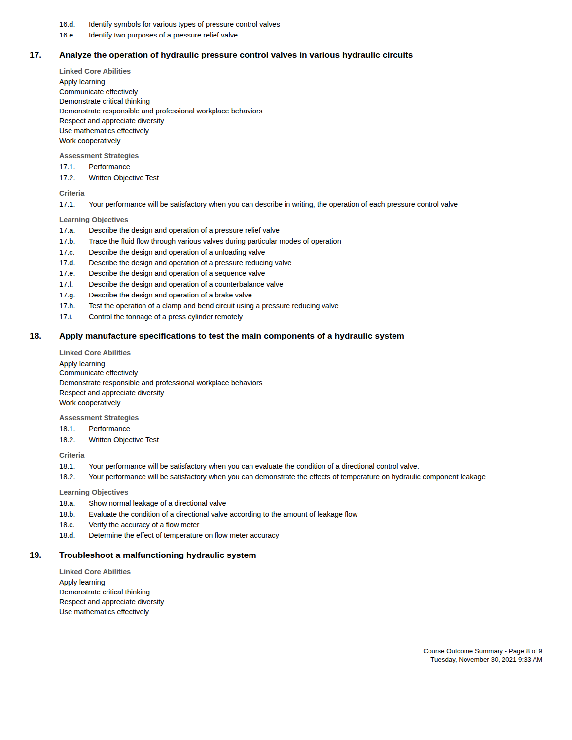16.d.
Identify symbols for various types of pressure control valves
16.e.
Identify two purposes of a pressure relief valve
17.
Analyze the operation of hydraulic pressure control valves in various hydraulic circuits
Linked Core Abilities
Apply learning
Communicate effectively
Demonstrate critical thinking
Demonstrate responsible and professional workplace behaviors
Respect and appreciate diversity
Use mathematics effectively
Work cooperatively
Assessment Strategies
17.1.
Performance
17.2.
Written Objective Test
Criteria
17.1.
Your performance will be satisfactory when you can describe in writing, the operation of each pressure control valve
Learning Objectives
17.a.
Describe the design and operation of a pressure relief valve
17.b.
Trace the fluid flow through various valves during particular modes of operation
17.c.
Describe the design and operation of a unloading valve
17.d.
Describe the design and operation of a pressure reducing valve
17.e.
Describe the design and operation of a sequence valve
17.f.
Describe the design and operation of a counterbalance valve
17.g.
Describe the design and operation of a brake valve
17.h.
Test the operation of a clamp and bend circuit using a pressure reducing valve
17.i.
Control the tonnage of a press cylinder remotely
18.
Apply manufacture specifications to test the main components of a hydraulic system
Linked Core Abilities
Apply learning
Communicate effectively
Demonstrate responsible and professional workplace behaviors
Respect and appreciate diversity
Work cooperatively
Assessment Strategies
18.1.
Performance
18.2.
Written Objective Test
Criteria
18.1.
Your performance will be satisfactory when you can evaluate the condition of a directional control valve.
18.2.
Your performance will be satisfactory when you can demonstrate the effects of temperature on hydraulic component leakage
Learning Objectives
18.a.
Show normal leakage of a directional valve
18.b.
Evaluate the condition of a directional valve according to the amount of leakage flow
18.c.
Verify the accuracy of a flow meter
18.d.
Determine the effect of temperature on flow meter accuracy
19.
Troubleshoot a malfunctioning hydraulic system
Linked Core Abilities
Apply learning
Demonstrate critical thinking
Respect and appreciate diversity
Use mathematics effectively
Course Outcome Summary - Page 8 of 9
Tuesday, November 30, 2021 9:33 AM